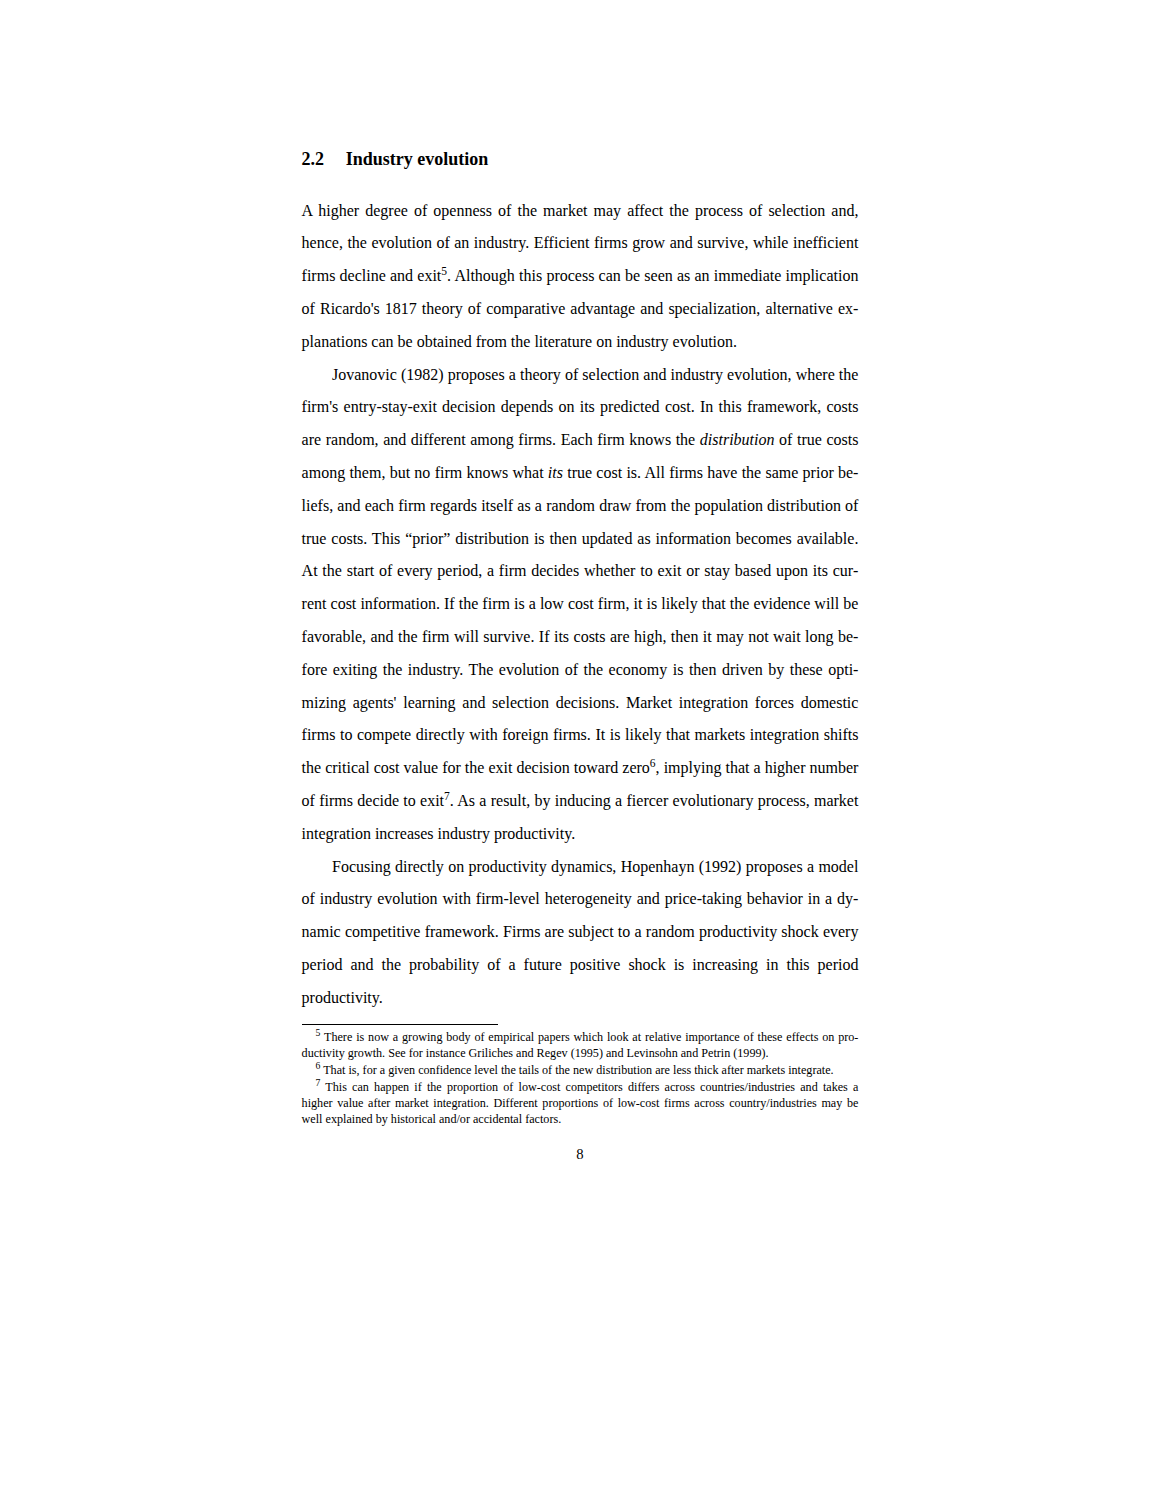2.2 Industry evolution
A higher degree of openness of the market may affect the process of selection and, hence, the evolution of an industry. Efficient firms grow and survive, while inefficient firms decline and exit5. Although this process can be seen as an immediate implication of Ricardo's 1817 theory of comparative advantage and specialization, alternative explanations can be obtained from the literature on industry evolution.
Jovanovic (1982) proposes a theory of selection and industry evolution, where the firm's entry-stay-exit decision depends on its predicted cost. In this framework, costs are random, and different among firms. Each firm knows the distribution of true costs among them, but no firm knows what its true cost is. All firms have the same prior beliefs, and each firm regards itself as a random draw from the population distribution of true costs. This “prior” distribution is then updated as information becomes available. At the start of every period, a firm decides whether to exit or stay based upon its current cost information. If the firm is a low cost firm, it is likely that the evidence will be favorable, and the firm will survive. If its costs are high, then it may not wait long before exiting the industry. The evolution of the economy is then driven by these optimizing agents' learning and selection decisions. Market integration forces domestic firms to compete directly with foreign firms. It is likely that markets integration shifts the critical cost value for the exit decision toward zero6, implying that a higher number of firms decide to exit7. As a result, by inducing a fiercer evolutionary process, market integration increases industry productivity.
Focusing directly on productivity dynamics, Hopenhayn (1992) proposes a model of industry evolution with firm-level heterogeneity and price-taking behavior in a dynamic competitive framework. Firms are subject to a random productivity shock every period and the probability of a future positive shock is increasing in this period productivity.
5 There is now a growing body of empirical papers which look at relative importance of these effects on productivity growth. See for instance Griliches and Regev (1995) and Levinsohn and Petrin (1999).
6 That is, for a given confidence level the tails of the new distribution are less thick after markets integrate.
7 This can happen if the proportion of low-cost competitors differs across countries/industries and takes a higher value after market integration. Different proportions of low-cost firms across country/industries may be well explained by historical and/or accidental factors.
8